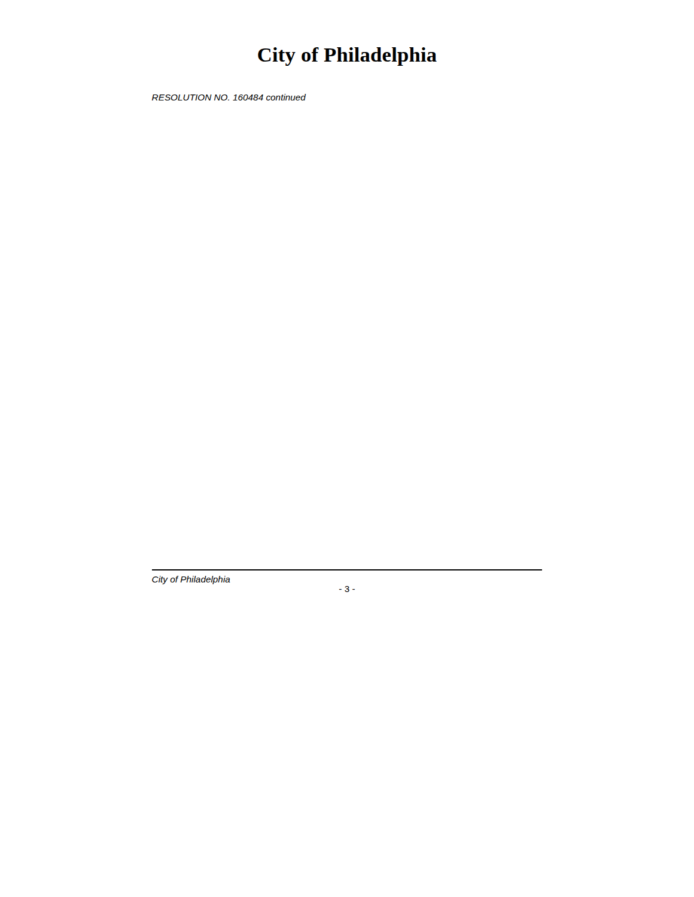City of Philadelphia
RESOLUTION NO. 160484 continued
City of Philadelphia
- 3 -